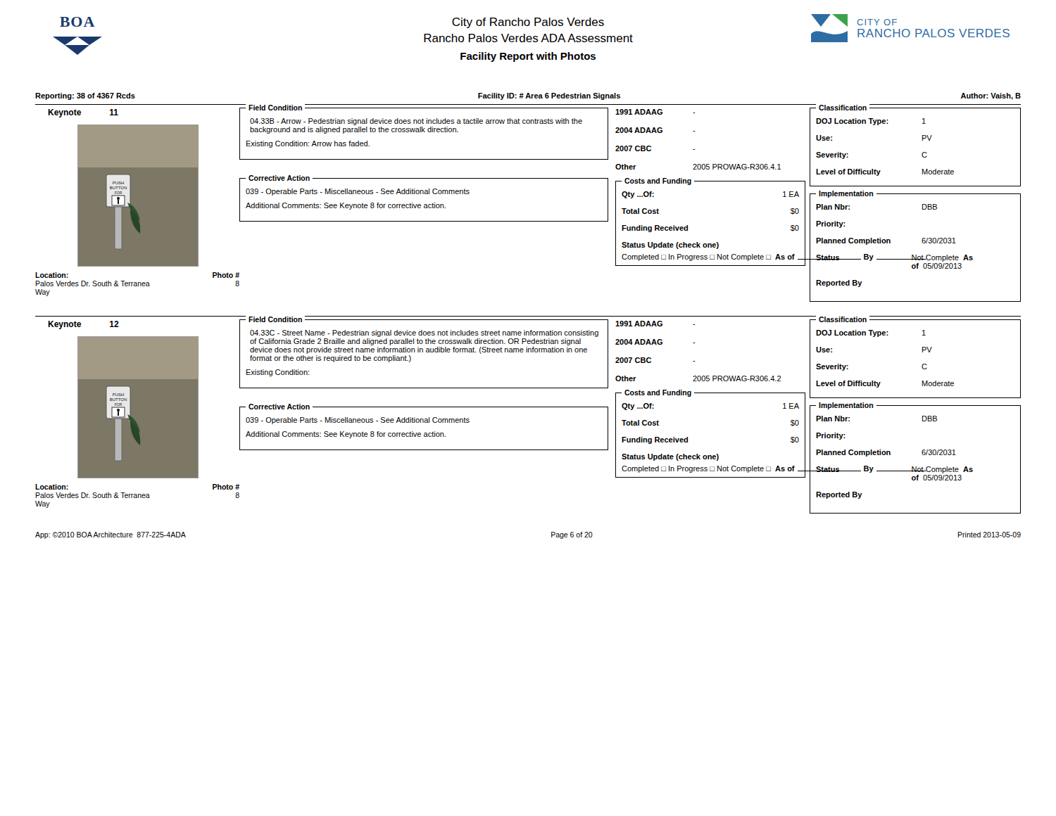BOA
City of Rancho Palos Verdes
Rancho Palos Verdes ADA Assessment
Facility Report with Photos
CITY OF
RANCHO PALOS VERDES
Reporting: 38 of 4367 Rcds
Facility ID: # Area 6 Pedestrian Signals
Author: Vaish, B
Keynote 11
Location: Photo #
Palos Verdes Dr. South & Terranea
Way 8
Field Condition
04.33B - Arrow - Pedestrian signal device does not includes a tactile arrow that contrasts with the background and is aligned parallel to the crosswalk direction.
Existing Condition: Arrow has faded.
Corrective Action
039 - Operable Parts - Miscellaneous - See Additional Comments
Additional Comments: See Keynote 8 for corrective action.
1991 ADAAG-
2004 ADAAG-
2007 CBC-
Other 2005 PROWAG-R306.4.1
Costs and Funding
Qty ...Of: 1 EA
Total Cost$0
Funding Received$0
Status Update (check one)
Completed □ In Progress □ Not Complete □ As of By
Classification
DOJ Location Type: 1
Use: PV
Severity: C
Level of Difficulty Moderate
Implementation
Plan Nbr: DBB
Priority:
Planned Completion 6/30/2031
Status Not Complete As of 05/09/2013
Reported By
Keynote 12
Location: Photo #
Palos Verdes Dr. South & Terranea
Way 8
Field Condition
04.33C - Street Name - Pedestrian signal device does not includes street name information consisting of California Grade 2 Braille and aligned parallel to the crosswalk direction. OR Pedestrian signal device does not provide street name information in audible format. (Street name information in one format or the other is required to be compliant.)
Existing Condition:
Corrective Action
039 - Operable Parts - Miscellaneous - See Additional Comments
Additional Comments: See Keynote 8 for corrective action.
1991 ADAAG-
2004 ADAAG-
2007 CBC-
Other 2005 PROWAG-R306.4.2
Costs and Funding
Qty ...Of: 1 EA
Total Cost$0
Funding Received$0
Status Update (check one)
Completed □ In Progress □ Not Complete □ As of By
Classification
DOJ Location Type: 1
Use: PV
Severity: C
Level of Difficulty Moderate
Implementation
Plan Nbr: DBB
Priority:
Planned Completion 6/30/2031
Status Not Complete As of 05/09/2013
Reported By
App: ©2010 BOA Architecture 877-225-4ADA
Page 6 of 20
Printed 2013-05-09